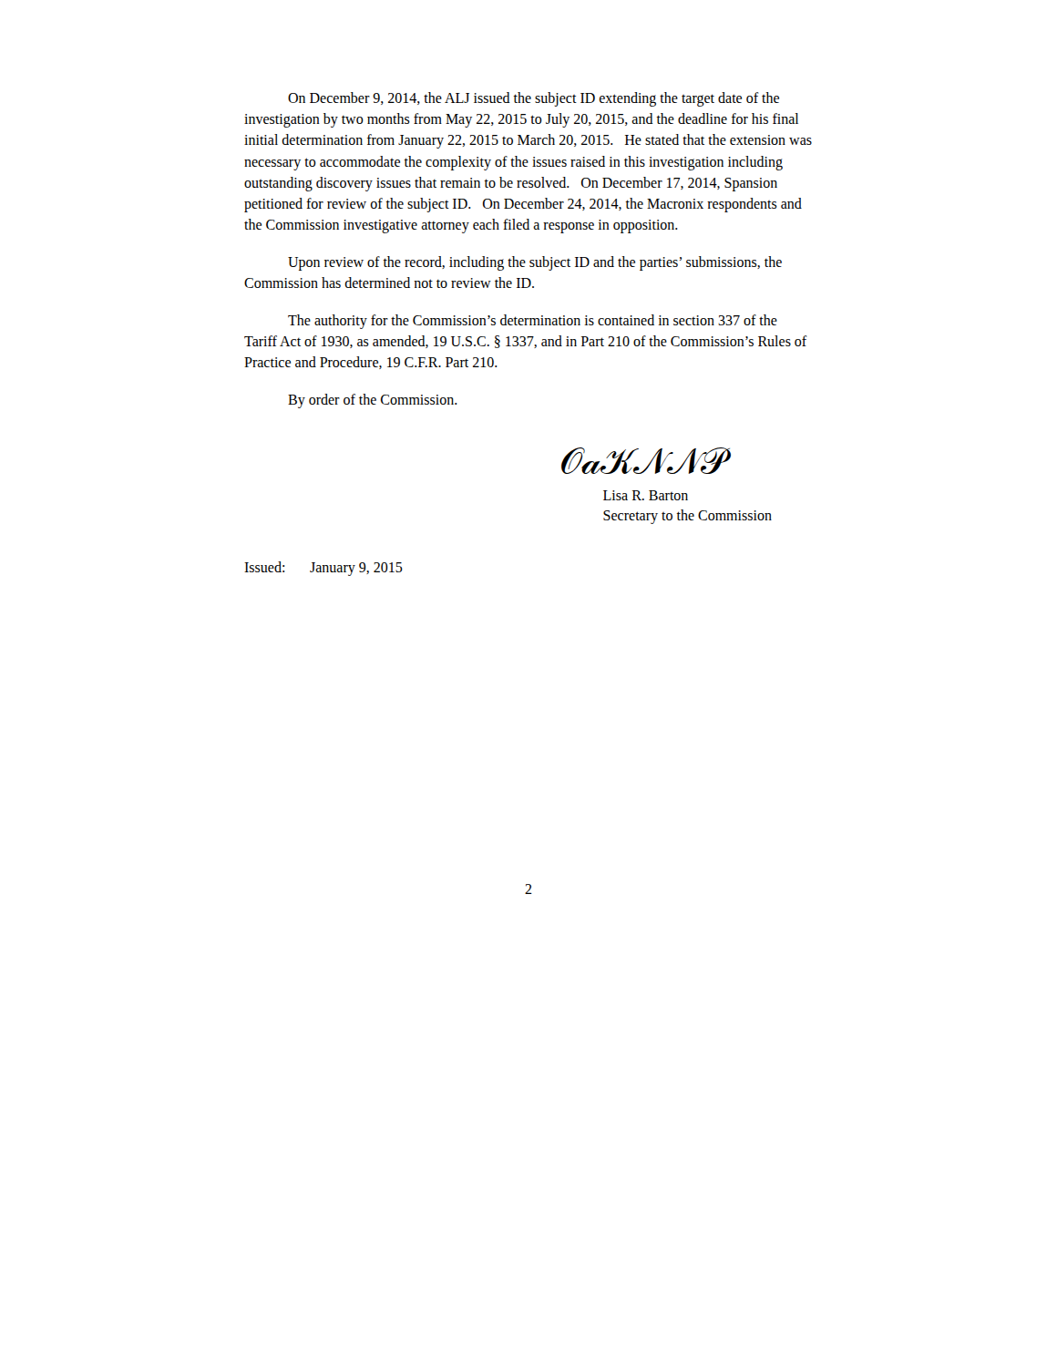On December 9, 2014, the ALJ issued the subject ID extending the target date of the investigation by two months from May 22, 2015 to July 20, 2015, and the deadline for his final initial determination from January 22, 2015 to March 20, 2015. He stated that the extension was necessary to accommodate the complexity of the issues raised in this investigation including outstanding discovery issues that remain to be resolved. On December 17, 2014, Spansion petitioned for review of the subject ID. On December 24, 2014, the Macronix respondents and the Commission investigative attorney each filed a response in opposition.
Upon review of the record, including the subject ID and the parties’ submissions, the Commission has determined not to review the ID.
The authority for the Commission’s determination is contained in section 337 of the Tariff Act of 1930, as amended, 19 U.S.C. § 1337, and in Part 210 of the Commission’s Rules of Practice and Procedure, 19 C.F.R. Part 210.
By order of the Commission.
𝒪𝒶𝒦𝒩𝒩𝒫
Lisa R. Barton
Secretary to the Commission
Issued: January 9, 2015
2